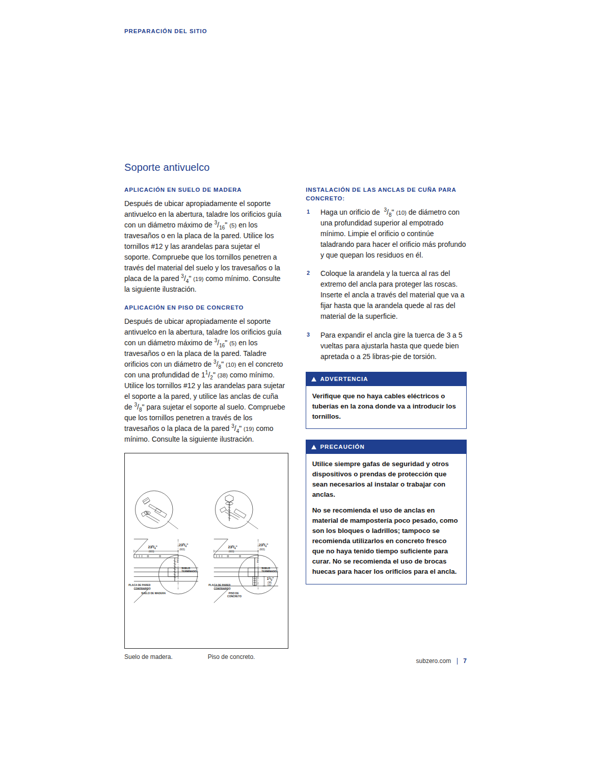PREPARACIÓN DEL SITIO
Soporte antivuelco
Aplicación en suelo de madera
Después de ubicar apropiadamente el soporte antivuelco en la abertura, taladre los orificios guía con un diámetro máximo de 3/16" (5) en los travesaños o en la placa de la pared. Utilice los tornillos #12 y las arandelas para sujetar el soporte. Compruebe que los tornillos penetren a través del material del suelo y los travesaños o la placa de la pared 3/4" (19) como mínimo. Consulte la siguiente ilustración.
Aplicación en piso de concreto
Después de ubicar apropiadamente el soporte antivuelco en la abertura, taladre los orificios guía con un diámetro máximo de 3/16" (5) en los travesaños o en la placa de la pared. Taladre orificios con un diámetro de 3/8" (10) en el concreto con una profundidad de 11/2" (38) como mínimo. Utilice los tornillos #12 y las arandelas para sujetar el soporte a la pared, y utilice las anclas de cuña de 3/8" para sujetar el soporte al suelo. Compruebe que los tornillos penetren a través de los travesaños o la placa de la pared 3/4" (19) como mínimo. Consulte la siguiente ilustración.
233/4" (603) 233/4" (603) C L SUELO TERMINADO PLACA DE PARED CONTRAPISO SUELO DE MADERA 233/4" (603) 233/4" (603) C L SUELO TERMINADO PLACA DE PARED CONTRAPISO PISO DE CONCRETO 11/2" (38) min
Suelo de madera. Piso de concreto.
Instalación de las anclas de cuña para concreto:
Haga un orificio de 3/8" (10) de diámetro con una profundidad superior al empotrado mínimo. Limpie el orificio o continúe taladrando para hacer el orificio más profundo y que quepan los residuos en él.
Coloque la arandela y la tuerca al ras del extremo del ancla para proteger las roscas. Inserte el ancla a través del material que va a fijar hasta que la arandela quede al ras del material de la superficie.
Para expandir el ancla gire la tuerca de 3 a 5 vueltas para ajustarla hasta que quede bien apretada o a 25 libras-pie de torsión.
ADVERTENCIA
Verifique que no haya cables eléctricos o tuberías en la zona donde va a introducir los tornillos.
PRECAUCIÓN
Utilice siempre gafas de seguridad y otros dispositivos o prendas de protección que sean necesarios al instalar o trabajar con anclas.
No se recomienda el uso de anclas en material de mampostería poco pesado, como son los bloques o ladrillos; tampoco se recomienda utilizarlos en concreto fresco que no haya tenido tiempo suficiente para curar. No se recomienda el uso de brocas huecas para hacer los orificios para el ancla.
subzero.com 7